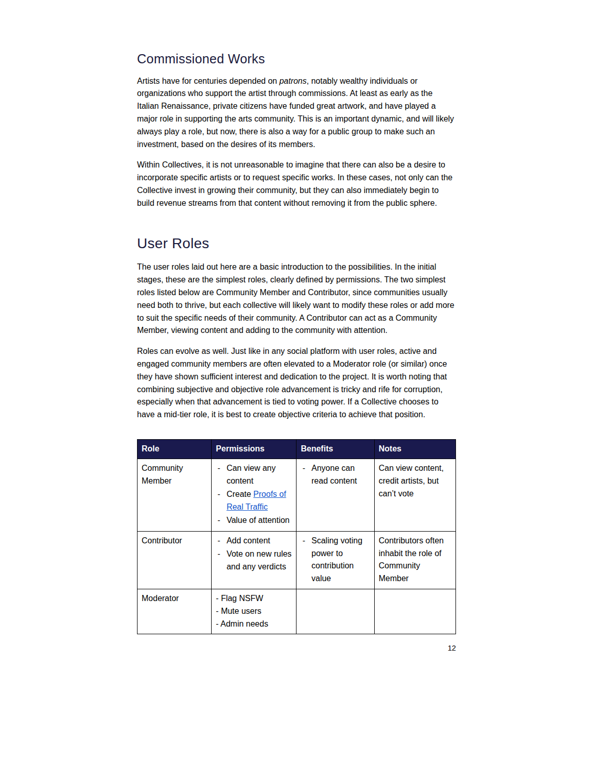Commissioned Works
Artists have for centuries depended on patrons, notably wealthy individuals or organizations who support the artist through commissions. At least as early as the Italian Renaissance, private citizens have funded great artwork, and have played a major role in supporting the arts community. This is an important dynamic, and will likely always play a role, but now, there is also a way for a public group to make such an investment, based on the desires of its members.
Within Collectives, it is not unreasonable to imagine that there can also be a desire to incorporate specific artists or to request specific works. In these cases, not only can the Collective invest in growing their community, but they can also immediately begin to build revenue streams from that content without removing it from the public sphere.
User Roles
The user roles laid out here are a basic introduction to the possibilities. In the initial stages, these are the simplest roles, clearly defined by permissions. The two simplest roles listed below are Community Member and Contributor, since communities usually need both to thrive, but each collective will likely want to modify these roles or add more to suit the specific needs of their community. A Contributor can act as a Community Member, viewing content and adding to the community with attention.
Roles can evolve as well. Just like in any social platform with user roles, active and engaged community members are often elevated to a Moderator role (or similar) once they have shown sufficient interest and dedication to the project. It is worth noting that combining subjective and objective role advancement is tricky and rife for corruption, especially when that advancement is tied to voting power. If a Collective chooses to have a mid-tier role, it is best to create objective criteria to achieve that position.
| Role | Permissions | Benefits | Notes |
| --- | --- | --- | --- |
| Community Member | Can view any content Create Proofs of Real Traffic Value of attention | Anyone can read content | Can view content, credit artists, but can’t vote |
| Contributor | Add content Vote on new rules and any verdicts | Scaling voting power to contribution value | Contributors often inhabit the role of Community Member |
| Moderator | - Flag NSFW - Mute users - Admin needs | | |
12